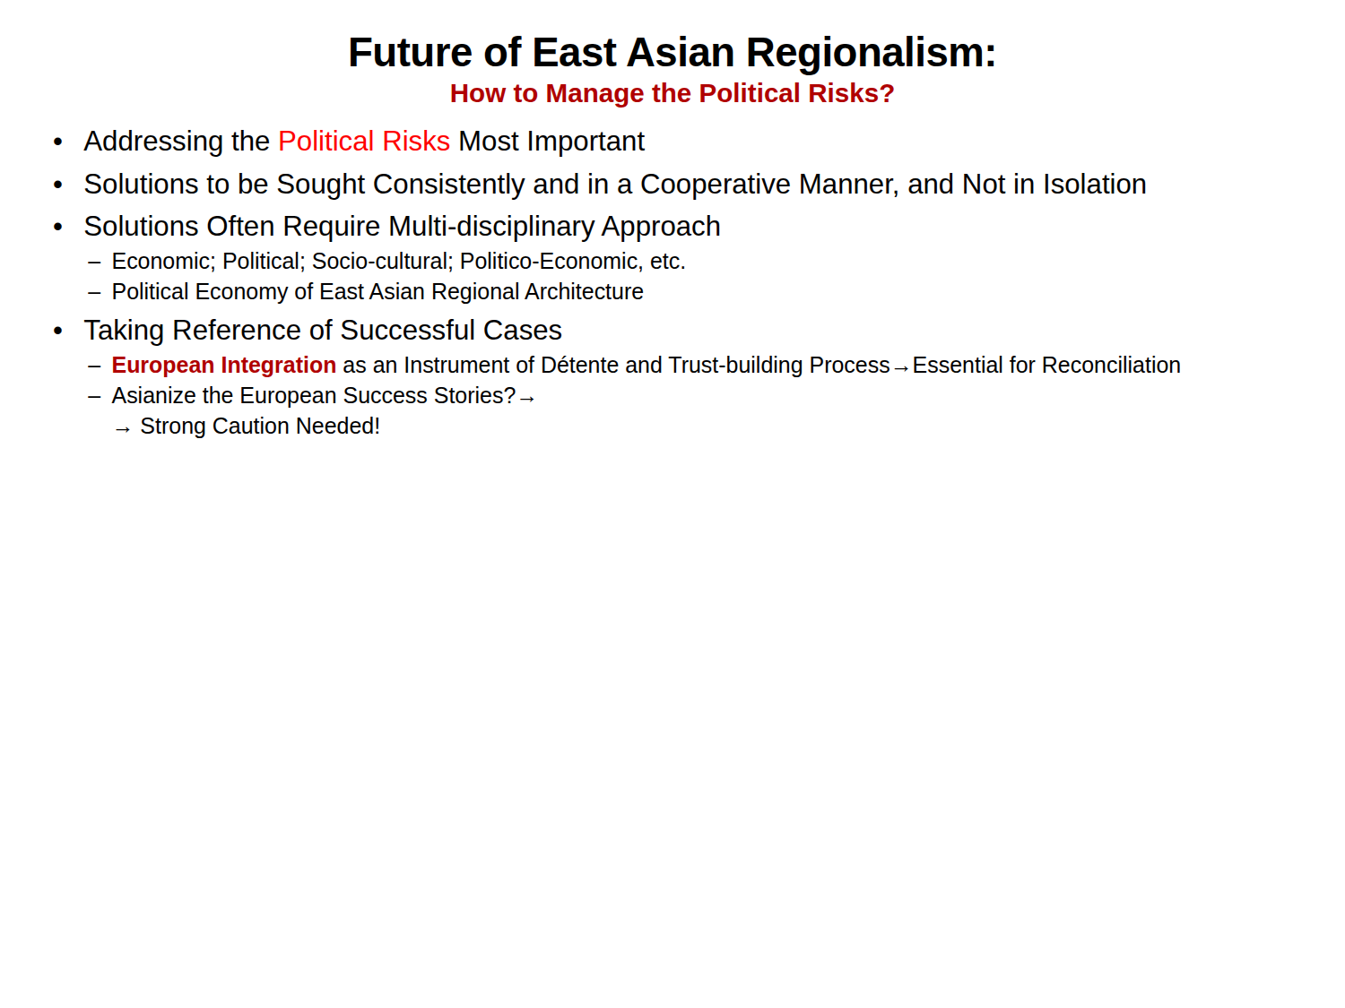Future of East Asian Regionalism:
How to Manage the Political Risks?
Addressing the Political Risks Most Important
Solutions to be Sought Consistently and in a Cooperative Manner, and Not in Isolation
Solutions Often Require Multi-disciplinary Approach
Economic; Political; Socio-cultural; Politico-Economic, etc.
Political Economy of East Asian Regional Architecture
Taking Reference of Successful Cases
European Integration as an Instrument of Détente and Trust-building Process→Essential for Reconciliation
Asianize the European Success Stories?→
→ Strong Caution Needed!